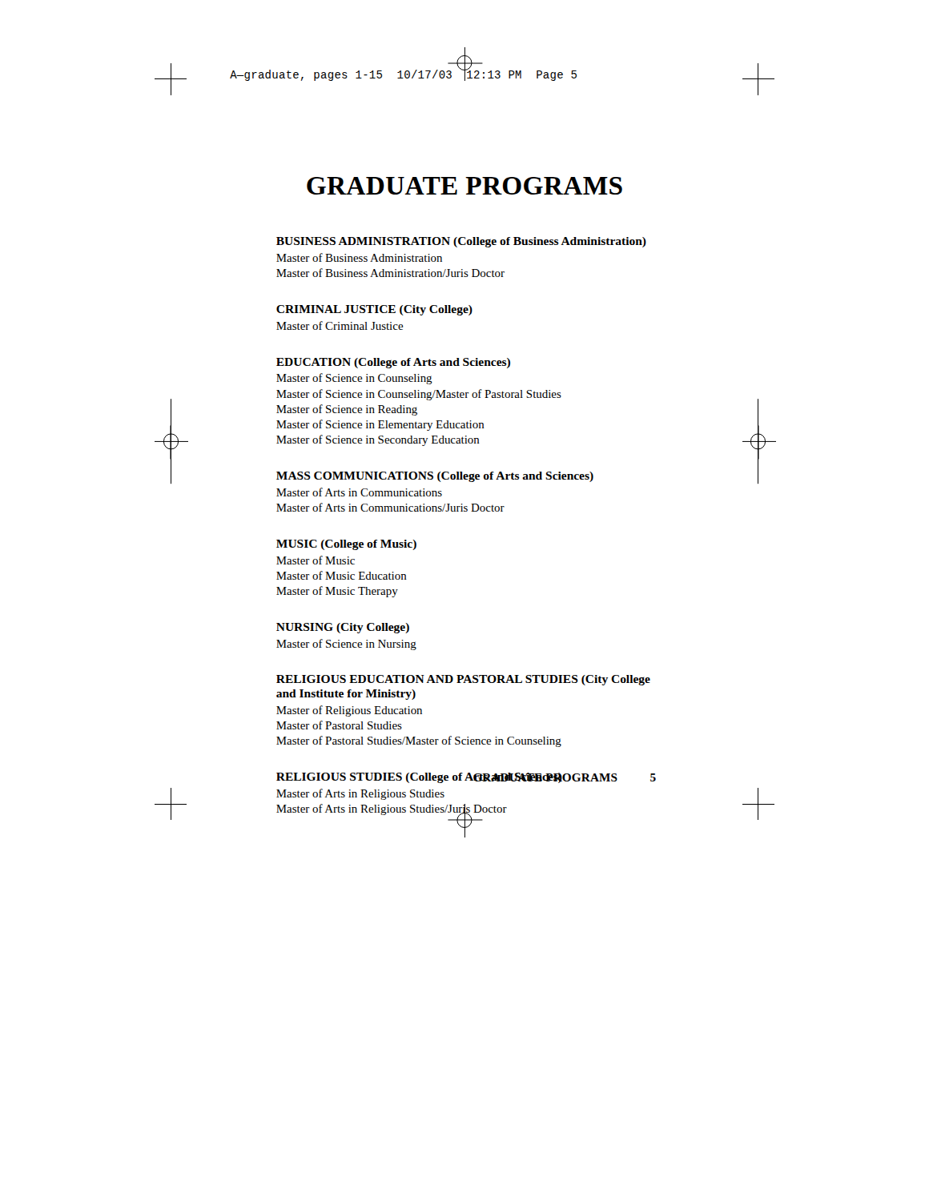A—graduate, pages 1-15 10/17/03 12:13 PM Page 5
GRADUATE PROGRAMS
BUSINESS ADMINISTRATION (College of Business Administration)
Master of Business Administration
Master of Business Administration/Juris Doctor
CRIMINAL JUSTICE (City College)
Master of Criminal Justice
EDUCATION (College of Arts and Sciences)
Master of Science in Counseling
Master of Science in Counseling/Master of Pastoral Studies
Master of Science in Reading
Master of Science in Elementary Education
Master of Science in Secondary Education
MASS COMMUNICATIONS (College of Arts and Sciences)
Master of Arts in Communications
Master of Arts in Communications/Juris Doctor
MUSIC (College of Music)
Master of Music
Master of Music Education
Master of Music Therapy
NURSING (City College)
Master of Science in Nursing
RELIGIOUS EDUCATION AND PASTORAL STUDIES (City College
and Institute for Ministry)
Master of Religious Education
Master of Pastoral Studies
Master of Pastoral Studies/Master of Science in Counseling
RELIGIOUS STUDIES (College of Arts and Sciences)
Master of Arts in Religious Studies
Master of Arts in Religious Studies/Juris Doctor
GRADUATE PROGRAMS5